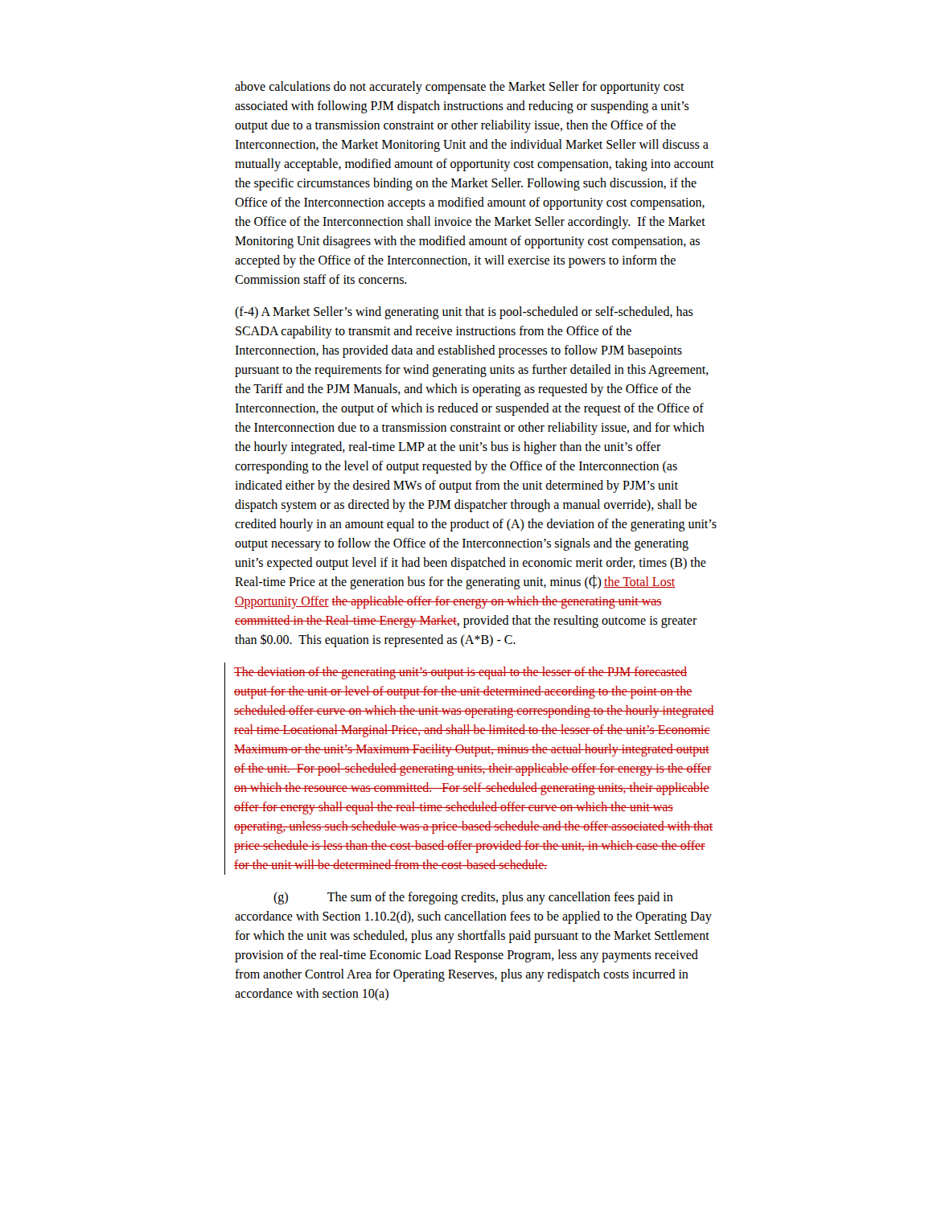above calculations do not accurately compensate the Market Seller for opportunity cost associated with following PJM dispatch instructions and reducing or suspending a unit’s output due to a transmission constraint or other reliability issue, then the Office of the Interconnection, the Market Monitoring Unit and the individual Market Seller will discuss a mutually acceptable, modified amount of opportunity cost compensation, taking into account the specific circumstances binding on the Market Seller. Following such discussion, if the Office of the Interconnection accepts a modified amount of opportunity cost compensation, the Office of the Interconnection shall invoice the Market Seller accordingly. If the Market Monitoring Unit disagrees with the modified amount of opportunity cost compensation, as accepted by the Office of the Interconnection, it will exercise its powers to inform the Commission staff of its concerns.
(f-4) A Market Seller’s wind generating unit that is pool-scheduled or self-scheduled, has SCADA capability to transmit and receive instructions from the Office of the Interconnection, has provided data and established processes to follow PJM basepoints pursuant to the requirements for wind generating units as further detailed in this Agreement, the Tariff and the PJM Manuals, and which is operating as requested by the Office of the Interconnection, the output of which is reduced or suspended at the request of the Office of the Interconnection due to a transmission constraint or other reliability issue, and for which the hourly integrated, real-time LMP at the unit’s bus is higher than the unit’s offer corresponding to the level of output requested by the Office of the Interconnection (as indicated either by the desired MWs of output from the unit determined by PJM’s unit dispatch system or as directed by the PJM dispatcher through a manual override), shall be credited hourly in an amount equal to the product of (A) the deviation of the generating unit’s output necessary to follow the Office of the Interconnection’s signals and the generating unit’s expected output level if it had been dispatched in economic merit order, times (B) the Real-time Price at the generation bus for the generating unit, minus (C) the Total Lost Opportunity Offer the applicable offer for energy on which the generating unit was committed in the Real-time Energy Market, provided that the resulting outcome is greater than $0.00. This equation is represented as (A*B) - C.
The deviation of the generating unit’s output is equal to the lesser of the PJM forecasted output for the unit or level of output for the unit determined according to the point on the scheduled offer curve on which the unit was operating corresponding to the hourly integrated real time Locational Marginal Price, and shall be limited to the lesser of the unit’s Economic Maximum or the unit’s Maximum Facility Output, minus the actual hourly integrated output of the unit. For pool-scheduled generating units, their applicable offer for energy is the offer on which the resource was committed. For self-scheduled generating units, their applicable offer for energy shall equal the real-time scheduled offer curve on which the unit was operating, unless such schedule was a price-based schedule and the offer associated with that price schedule is less than the cost-based offer provided for the unit, in which case the offer for the unit will be determined from the cost-based schedule.
(g) The sum of the foregoing credits, plus any cancellation fees paid in accordance with Section 1.10.2(d), such cancellation fees to be applied to the Operating Day for which the unit was scheduled, plus any shortfalls paid pursuant to the Market Settlement provision of the real-time Economic Load Response Program, less any payments received from another Control Area for Operating Reserves, plus any redispatch costs incurred in accordance with section 10(a)